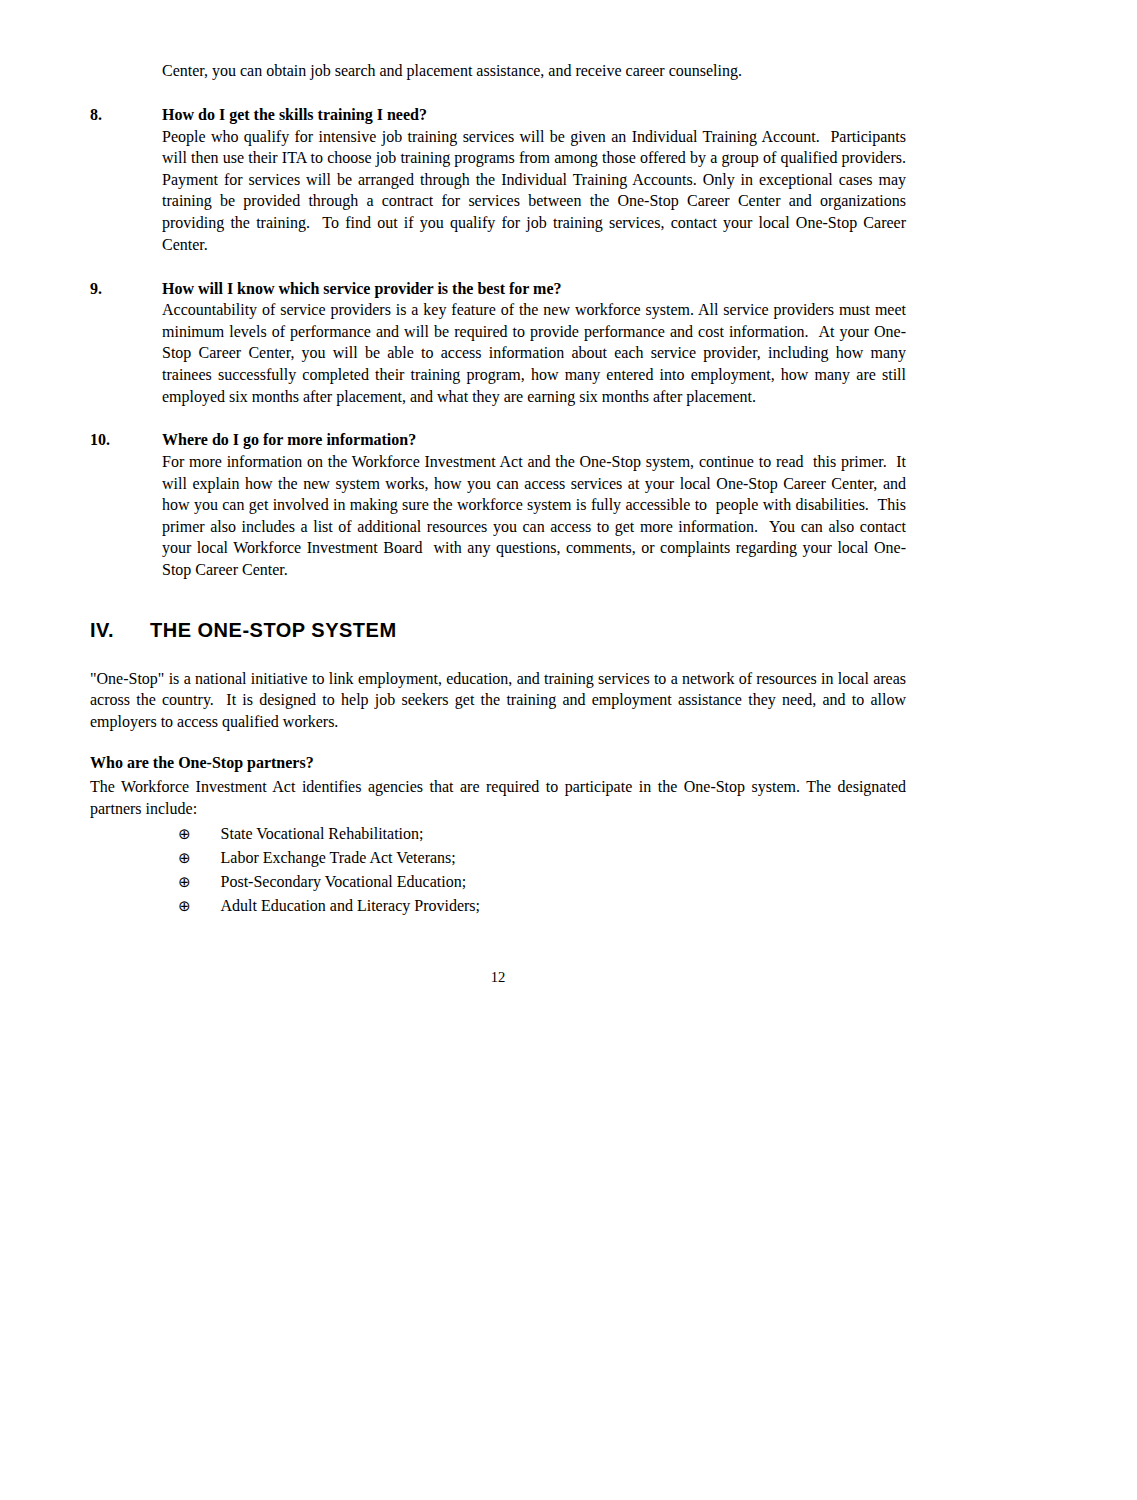Center, you can obtain job search and placement assistance, and receive career counseling.
8.
How do I get the skills training I need?
People who qualify for intensive job training services will be given an Individual Training Account. Participants will then use their ITA to choose job training programs from among those offered by a group of qualified providers. Payment for services will be arranged through the Individual Training Accounts. Only in exceptional cases may training be provided through a contract for services between the One-Stop Career Center and organizations providing the training. To find out if you qualify for job training services, contact your local One-Stop Career Center.
9.
How will I know which service provider is the best for me?
Accountability of service providers is a key feature of the new workforce system. All service providers must meet minimum levels of performance and will be required to provide performance and cost information. At your One-Stop Career Center, you will be able to access information about each service provider, including how many trainees successfully completed their training program, how many entered into employment, how many are still employed six months after placement, and what they are earning six months after placement.
10.
Where do I go for more information?
For more information on the Workforce Investment Act and the One-Stop system, continue to read this primer. It will explain how the new system works, how you can access services at your local One-Stop Career Center, and how you can get involved in making sure the workforce system is fully accessible to people with disabilities. This primer also includes a list of additional resources you can access to get more information. You can also contact your local Workforce Investment Board with any questions, comments, or complaints regarding your local One-Stop Career Center.
IV. THE ONE-STOP SYSTEM
"One-Stop" is a national initiative to link employment, education, and training services to a network of resources in local areas across the country. It is designed to help job seekers get the training and employment assistance they need, and to allow employers to access qualified workers.
Who are the One-Stop partners?
The Workforce Investment Act identifies agencies that are required to participate in the One-Stop system. The designated partners include:
State Vocational Rehabilitation;
Labor Exchange Trade Act Veterans;
Post-Secondary Vocational Education;
Adult Education and Literacy Providers;
12